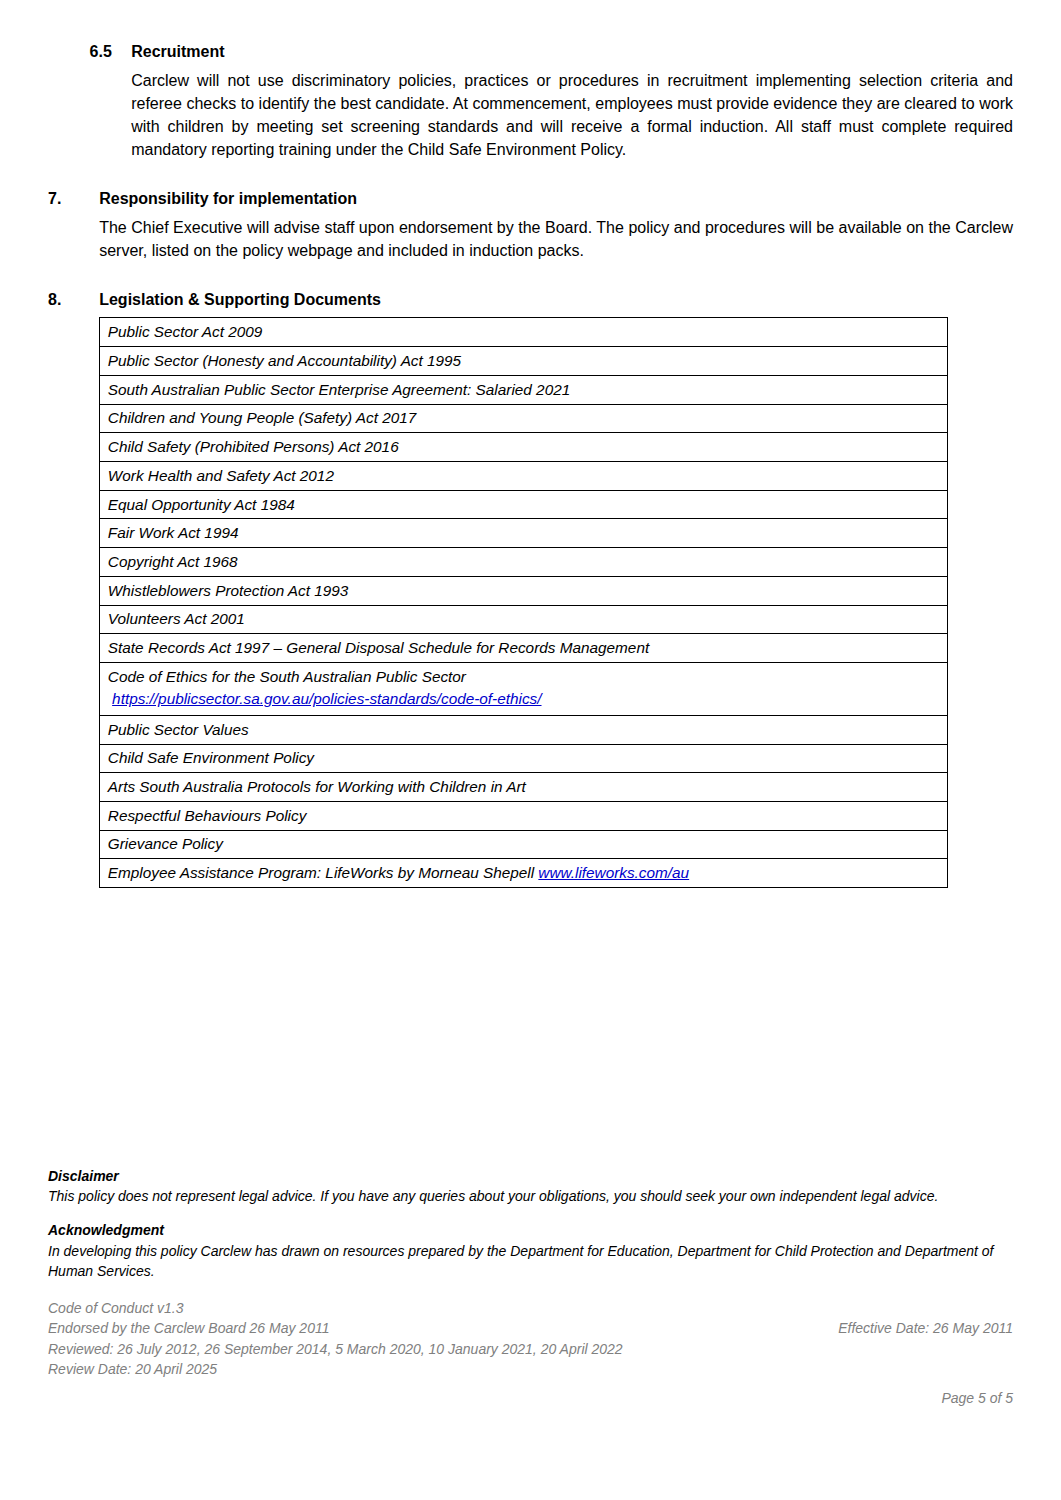6.5 Recruitment
Carclew will not use discriminatory policies, practices or procedures in recruitment implementing selection criteria and referee checks to identify the best candidate. At commencement, employees must provide evidence they are cleared to work with children by meeting set screening standards and will receive a formal induction. All staff must complete required mandatory reporting training under the Child Safe Environment Policy.
7. Responsibility for implementation
The Chief Executive will advise staff upon endorsement by the Board. The policy and procedures will be available on the Carclew server, listed on the policy webpage and included in induction packs.
8. Legislation & Supporting Documents
| Public Sector Act 2009 |
| Public Sector (Honesty and Accountability) Act 1995 |
| South Australian Public Sector Enterprise Agreement: Salaried 2021 |
| Children and Young People (Safety) Act 2017 |
| Child Safety (Prohibited Persons) Act 2016 |
| Work Health and Safety Act 2012 |
| Equal Opportunity Act 1984 |
| Fair Work Act 1994 |
| Copyright Act 1968 |
| Whistleblowers Protection Act 1993 |
| Volunteers Act 2001 |
| State Records Act 1997 – General Disposal Schedule for Records Management |
| Code of Ethics for the South Australian Public Sector https://publicsector.sa.gov.au/policies-standards/code-of-ethics/ |
| Public Sector Values |
| Child Safe Environment Policy |
| Arts South Australia Protocols for Working with Children in Art |
| Respectful Behaviours Policy |
| Grievance Policy |
| Employee Assistance Program: LifeWorks by Morneau Shepell www.lifeworks.com/au |
Disclaimer
This policy does not represent legal advice. If you have any queries about your obligations, you should seek your own independent legal advice.
Acknowledgment
In developing this policy Carclew has drawn on resources prepared by the Department for Education, Department for Child Protection and Department of Human Services.
Code of Conduct v1.3 Effective Date: 26 May 2011 Endorsed by the Carclew Board 26 May 2011
Reviewed: 26 July 2012, 26 September 2014, 5 March 2020, 10 January 2021, 20 April 2022 Review Date: 20 April 2025
Page 5 of 5